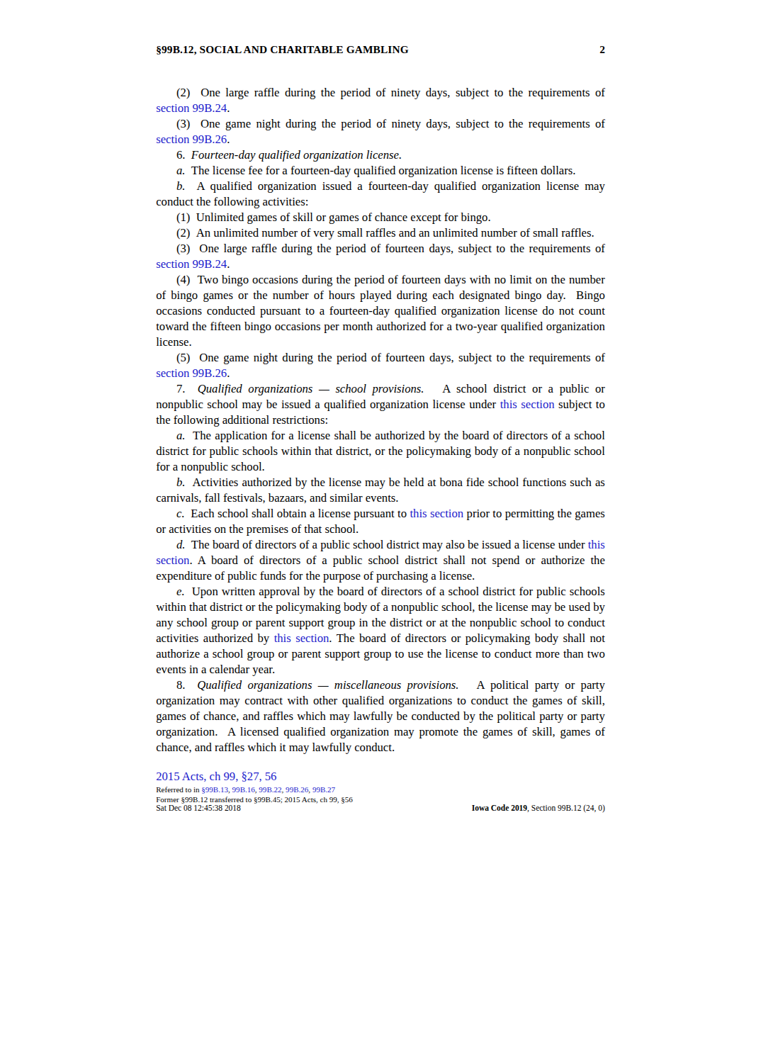§99B.12, SOCIAL AND CHARITABLE GAMBLING 2
(2) One large raffle during the period of ninety days, subject to the requirements of section 99B.24.
(3) One game night during the period of ninety days, subject to the requirements of section 99B.26.
6. Fourteen-day qualified organization license.
a. The license fee for a fourteen-day qualified organization license is fifteen dollars.
b. A qualified organization issued a fourteen-day qualified organization license may conduct the following activities:
(1) Unlimited games of skill or games of chance except for bingo.
(2) An unlimited number of very small raffles and an unlimited number of small raffles.
(3) One large raffle during the period of fourteen days, subject to the requirements of section 99B.24.
(4) Two bingo occasions during the period of fourteen days with no limit on the number of bingo games or the number of hours played during each designated bingo day. Bingo occasions conducted pursuant to a fourteen-day qualified organization license do not count toward the fifteen bingo occasions per month authorized for a two-year qualified organization license.
(5) One game night during the period of fourteen days, subject to the requirements of section 99B.26.
7. Qualified organizations — school provisions. A school district or a public or nonpublic school may be issued a qualified organization license under this section subject to the following additional restrictions:
a. The application for a license shall be authorized by the board of directors of a school district for public schools within that district, or the policymaking body of a nonpublic school for a nonpublic school.
b. Activities authorized by the license may be held at bona fide school functions such as carnivals, fall festivals, bazaars, and similar events.
c. Each school shall obtain a license pursuant to this section prior to permitting the games or activities on the premises of that school.
d. The board of directors of a public school district may also be issued a license under this section. A board of directors of a public school district shall not spend or authorize the expenditure of public funds for the purpose of purchasing a license.
e. Upon written approval by the board of directors of a school district for public schools within that district or the policymaking body of a nonpublic school, the license may be used by any school group or parent support group in the district or at the nonpublic school to conduct activities authorized by this section. The board of directors or policymaking body shall not authorize a school group or parent support group to use the license to conduct more than two events in a calendar year.
8. Qualified organizations — miscellaneous provisions. A political party or party organization may contract with other qualified organizations to conduct the games of skill, games of chance, and raffles which may lawfully be conducted by the political party or party organization. A licensed qualified organization may promote the games of skill, games of chance, and raffles which it may lawfully conduct.
2015 Acts, ch 99, §27, 56
Referred to in §99B.13, 99B.16, 99B.22, 99B.26, 99B.27
Former §99B.12 transferred to §99B.45; 2015 Acts, ch 99, §56
Sat Dec 08 12:45:38 2018 Iowa Code 2019, Section 99B.12 (24, 0)